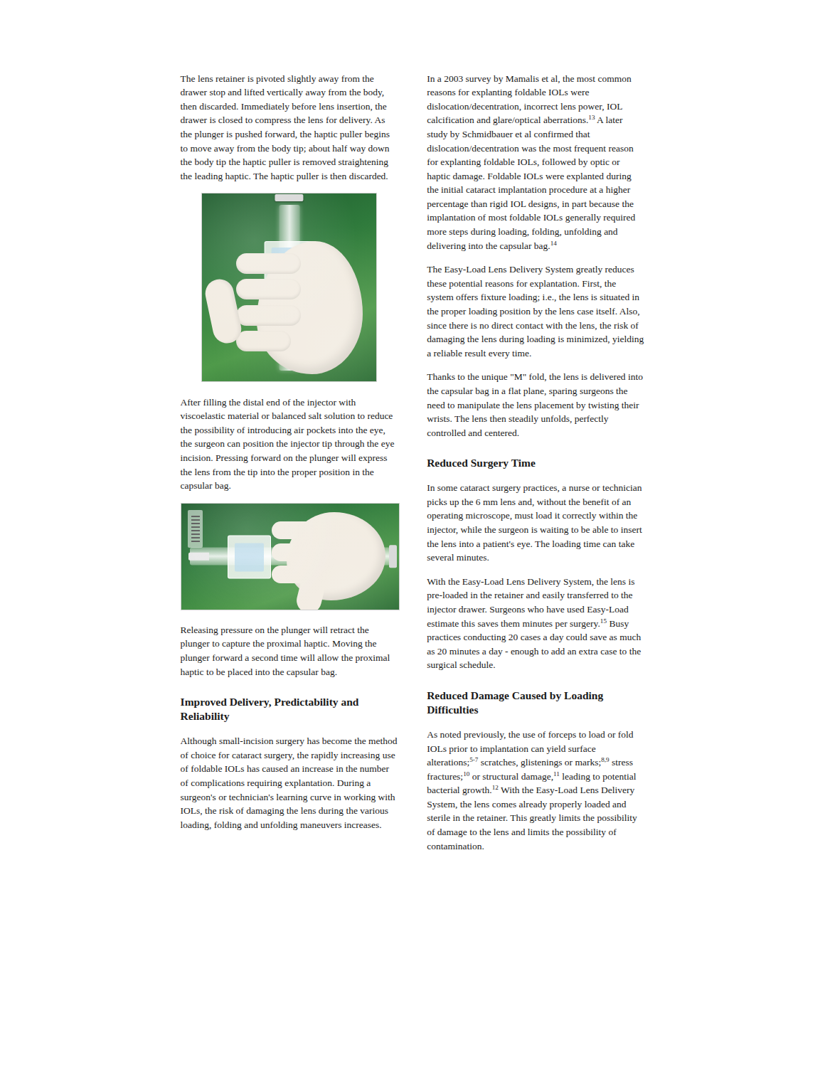The lens retainer is pivoted slightly away from the drawer stop and lifted vertically away from the body, then discarded. Immediately before lens insertion, the drawer is closed to compress the lens for delivery. As the plunger is pushed forward, the haptic puller begins to move away from the body tip; about half way down the body tip the haptic puller is removed straightening the leading haptic. The haptic puller is then discarded.
After filling the distal end of the injector with viscoelastic material or balanced salt solution to reduce the possibility of introducing air pockets into the eye, the surgeon can position the injector tip through the eye incision. Pressing forward on the plunger will express the lens from the tip into the proper position in the capsular bag.
Releasing pressure on the plunger will retract the plunger to capture the proximal haptic. Moving the plunger forward a second time will allow the proximal haptic to be placed into the capsular bag.
Improved Delivery, Predictability and Reliability
Although small-incision surgery has become the method of choice for cataract surgery, the rapidly increasing use of foldable IOLs has caused an increase in the number of complications requiring explantation. During a surgeon's or technician's learning curve in working with IOLs, the risk of damaging the lens during the various loading, folding and unfolding maneuvers increases.
In a 2003 survey by Mamalis et al, the most common reasons for explanting foldable IOLs were dislocation/decentration, incorrect lens power, IOL calcification and glare/optical aberrations.13 A later study by Schmidbauer et al confirmed that dislocation/decentration was the most frequent reason for explanting foldable IOLs, followed by optic or haptic damage. Foldable IOLs were explanted during the initial cataract implantation procedure at a higher percentage than rigid IOL designs, in part because the implantation of most foldable IOLs generally required more steps during loading, folding, unfolding and delivering into the capsular bag.14
The Easy-Load Lens Delivery System greatly reduces these potential reasons for explantation. First, the system offers fixture loading; i.e., the lens is situated in the proper loading position by the lens case itself. Also, since there is no direct contact with the lens, the risk of damaging the lens during loading is minimized, yielding a reliable result every time.
Thanks to the unique "M" fold, the lens is delivered into the capsular bag in a flat plane, sparing surgeons the need to manipulate the lens placement by twisting their wrists. The lens then steadily unfolds, perfectly controlled and centered.
Reduced Surgery Time
In some cataract surgery practices, a nurse or technician picks up the 6 mm lens and, without the benefit of an operating microscope, must load it correctly within the injector, while the surgeon is waiting to be able to insert the lens into a patient's eye. The loading time can take several minutes.
With the Easy-Load Lens Delivery System, the lens is pre-loaded in the retainer and easily transferred to the injector drawer. Surgeons who have used Easy-Load estimate this saves them minutes per surgery.15 Busy practices conducting 20 cases a day could save as much as 20 minutes a day - enough to add an extra case to the surgical schedule.
Reduced Damage Caused by Loading Difficulties
As noted previously, the use of forceps to load or fold IOLs prior to implantation can yield surface alterations;5-7 scratches, glistenings or marks;8,9 stress fractures;10 or structural damage,11 leading to potential bacterial growth.12 With the Easy-Load Lens Delivery System, the lens comes already properly loaded and sterile in the retainer. This greatly limits the possibility of damage to the lens and limits the possibility of contamination.